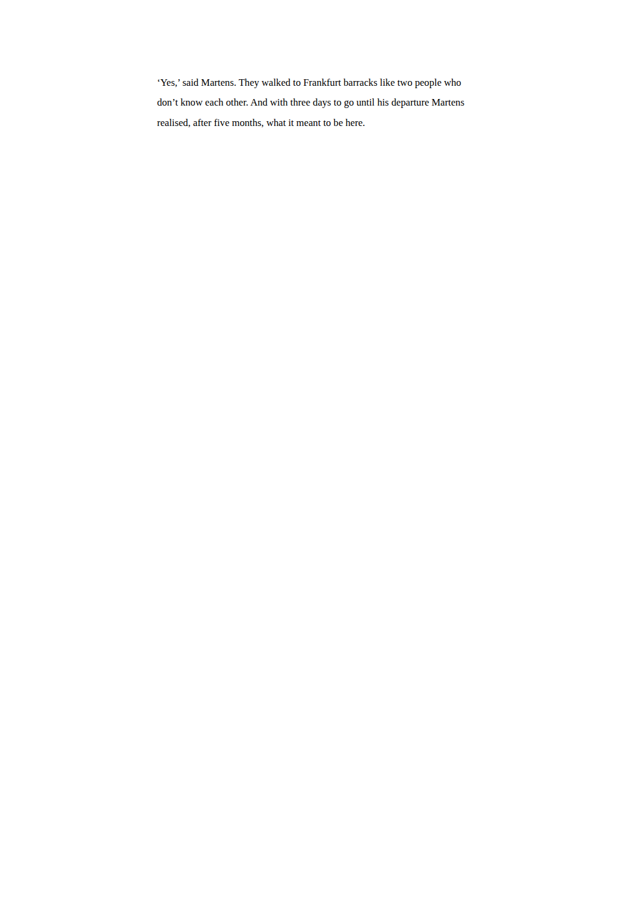‘Yes,’ said Martens. They walked to Frankfurt barracks like two people who don’t know each other. And with three days to go until his departure Martens realised, after five months, what it meant to be here.